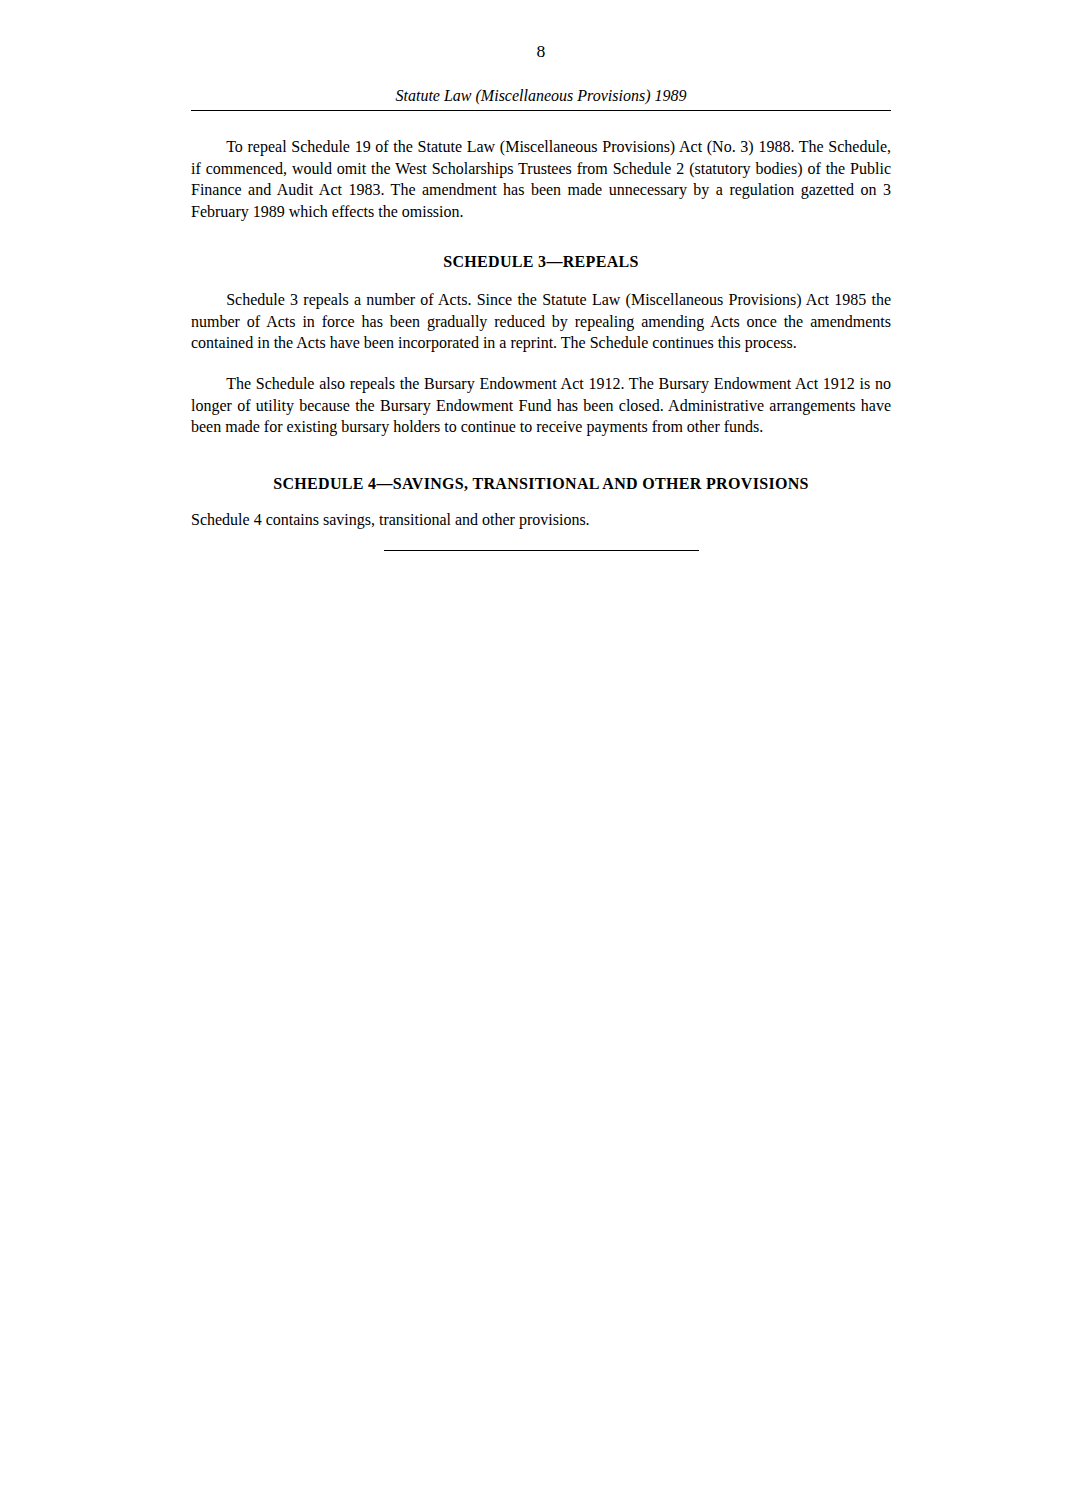8
Statute Law (Miscellaneous Provisions) 1989
To repeal Schedule 19 of the Statute Law (Miscellaneous Provisions) Act (No. 3) 1988. The Schedule, if commenced, would omit the West Scholarships Trustees from Schedule 2 (statutory bodies) of the Public Finance and Audit Act 1983. The amendment has been made unnecessary by a regulation gazetted on 3 February 1989 which effects the omission.
SCHEDULE 3—REPEALS
Schedule 3 repeals a number of Acts. Since the Statute Law (Miscellaneous Provisions) Act 1985 the number of Acts in force has been gradually reduced by repealing amending Acts once the amendments contained in the Acts have been incorporated in a reprint. The Schedule continues this process.
The Schedule also repeals the Bursary Endowment Act 1912. The Bursary Endowment Act 1912 is no longer of utility because the Bursary Endowment Fund has been closed. Administrative arrangements have been made for existing bursary holders to continue to receive payments from other funds.
SCHEDULE 4—SAVINGS, TRANSITIONAL AND OTHER PROVISIONS
Schedule 4 contains savings, transitional and other provisions.